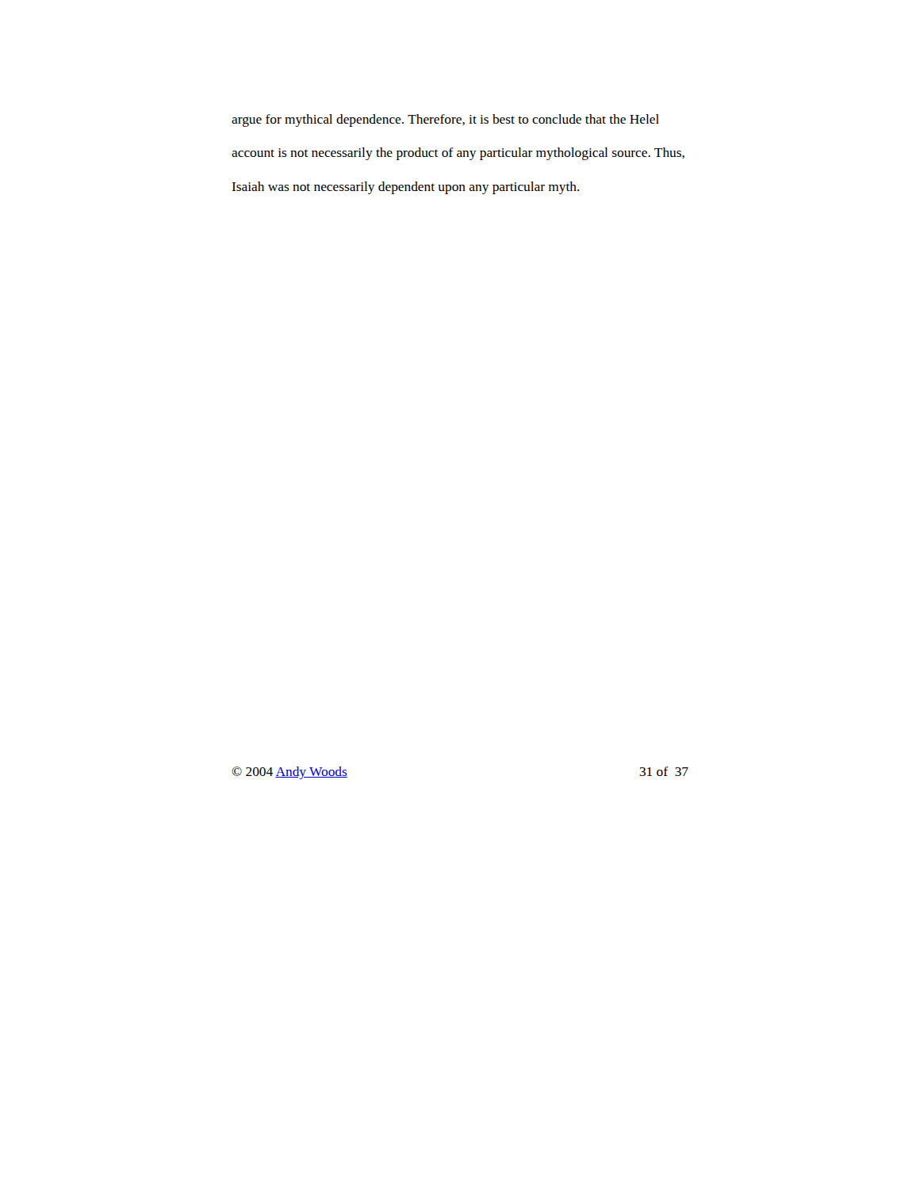argue for mythical dependence. Therefore, it is best to conclude that the Helel account is not necessarily the product of any particular mythological source. Thus, Isaiah was not necessarily dependent upon any particular myth.
© 2004 Andy Woods
31 of 37